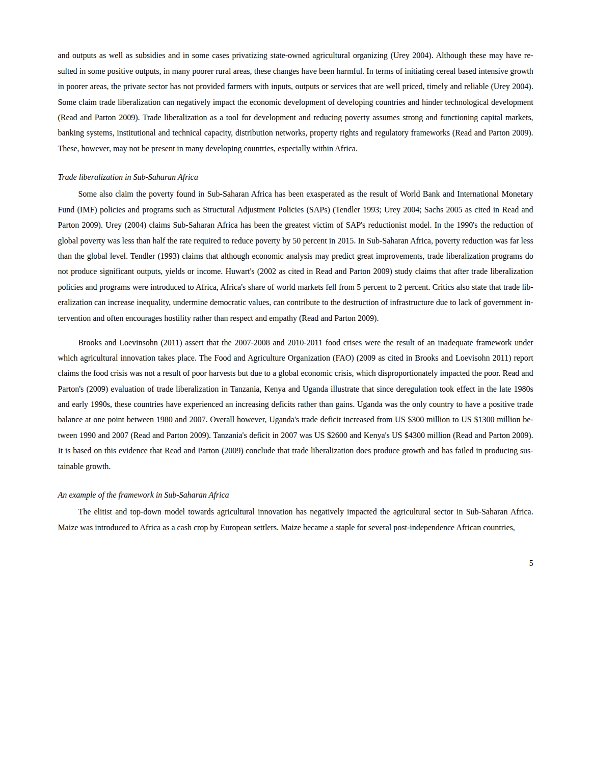and outputs as well as subsidies and in some cases privatizing state-owned agricultural organizing (Urey 2004). Although these may have resulted in some positive outputs, in many poorer rural areas, these changes have been harmful. In terms of initiating cereal based intensive growth in poorer areas, the private sector has not provided farmers with inputs, outputs or services that are well priced, timely and reliable (Urey 2004). Some claim trade liberalization can negatively impact the economic development of developing countries and hinder technological development (Read and Parton 2009). Trade liberalization as a tool for development and reducing poverty assumes strong and functioning capital markets, banking systems, institutional and technical capacity, distribution networks, property rights and regulatory frameworks (Read and Parton 2009). These, however, may not be present in many developing countries, especially within Africa.
Trade liberalization in Sub-Saharan Africa
Some also claim the poverty found in Sub-Saharan Africa has been exasperated as the result of World Bank and International Monetary Fund (IMF) policies and programs such as Structural Adjustment Policies (SAPs) (Tendler 1993; Urey 2004; Sachs 2005 as cited in Read and Parton 2009). Urey (2004) claims Sub-Saharan Africa has been the greatest victim of SAP's reductionist model. In the 1990's the reduction of global poverty was less than half the rate required to reduce poverty by 50 percent in 2015. In Sub-Saharan Africa, poverty reduction was far less than the global level. Tendler (1993) claims that although economic analysis may predict great improvements, trade liberalization programs do not produce significant outputs, yields or income. Huwart's (2002 as cited in Read and Parton 2009) study claims that after trade liberalization policies and programs were introduced to Africa, Africa's share of world markets fell from 5 percent to 2 percent. Critics also state that trade liberalization can increase inequality, undermine democratic values, can contribute to the destruction of infrastructure due to lack of government intervention and often encourages hostility rather than respect and empathy (Read and Parton 2009).
Brooks and Loevinsohn (2011) assert that the 2007-2008 and 2010-2011 food crises were the result of an inadequate framework under which agricultural innovation takes place. The Food and Agriculture Organization (FAO) (2009 as cited in Brooks and Loevisohn 2011) report claims the food crisis was not a result of poor harvests but due to a global economic crisis, which disproportionately impacted the poor. Read and Parton's (2009) evaluation of trade liberalization in Tanzania, Kenya and Uganda illustrate that since deregulation took effect in the late 1980s and early 1990s, these countries have experienced an increasing deficits rather than gains. Uganda was the only country to have a positive trade balance at one point between 1980 and 2007. Overall however, Uganda's trade deficit increased from US $300 million to US $1300 million between 1990 and 2007 (Read and Parton 2009). Tanzania's deficit in 2007 was US $2600 and Kenya's US $4300 million (Read and Parton 2009). It is based on this evidence that Read and Parton (2009) conclude that trade liberalization does produce growth and has failed in producing sustainable growth.
An example of the framework in Sub-Saharan Africa
The elitist and top-down model towards agricultural innovation has negatively impacted the agricultural sector in Sub-Saharan Africa. Maize was introduced to Africa as a cash crop by European settlers. Maize became a staple for several post-independence African countries,
5